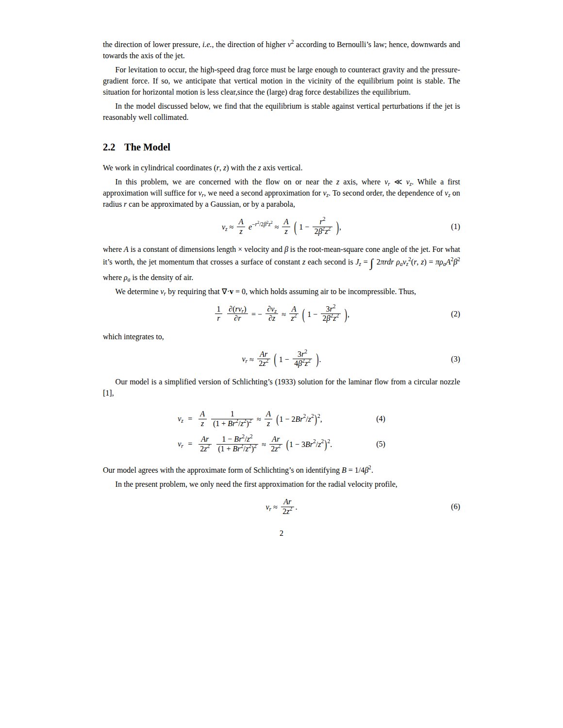the direction of lower pressure, i.e., the direction of higher v2 according to Bernoulli’s law; hence, downwards and towards the axis of the jet.
For levitation to occur, the high-speed drag force must be large enough to counteract gravity and the pressure-gradient force. If so, we anticipate that vertical motion in the vicinity of the equilibrium point is stable. The situation for horizontal motion is less clear,since the (large) drag force destabilizes the equilibrium.
In the model discussed below, we find that the equilibrium is stable against vertical perturbations if the jet is reasonably well collimated.
2.2 The Model
We work in cylindrical coordinates (r, z) with the z axis vertical.
In this problem, we are concerned with the flow on or near the z axis, where vr ≪ vz. While a first approximation will suffice for vr, we need a second approximation for vz. To second order, the dependence of vz on radius r can be approximated by a Gaussian, or by a parabola,
vz ≈ Az e−r2/2β2z2 ≈ Az ( 1 − r22β2z2 ),
(1)
where A is a constant of dimensions length × velocity and β is the root-mean-square cone angle of the jet. For what it’s worth, the jet momentum that crosses a surface of constant z each second is Jz = ∫ 2πrdr ρavz2(r, z) = πρaA2β2 where ρa is the density of air.
We determine vr by requiring that ∇·v = 0, which holds assuming air to be incompressible. Thus,
1 r ∂(rvr)∂r = − ∂vz∂z ≈ Az2 ( 1 − 3r22β2z2 ),
(2)
which integrates to,
vr ≈ Ar 2z2 ( 1 − 3r24β2z2 ).
(3)
Our model is a simplified version of Schlichting’s (1933) solution for the laminar flow from a circular nozzle [1],
| v z | = | A z 1 (1 + Br 2 / z 2 ) 2 ≈ A z ( 1 − 2 Br 2 / z 2 ) 2 , | (4) |
| v r | = | Ar 2 z 2 1 − Br 2 / z 2 (1 + Br 2 / z 2 ) 2 ≈ Ar 2 z 2 ( 1 − 3 Br 2 / z 2 ) 2 . | (5) |
Our model agrees with the approximate form of Schlichting’s on identifying B = 1/4β2.
In the present problem, we only need the first approximation for the radial velocity profile,
vr ≈ Ar 2z2.
(6)
2